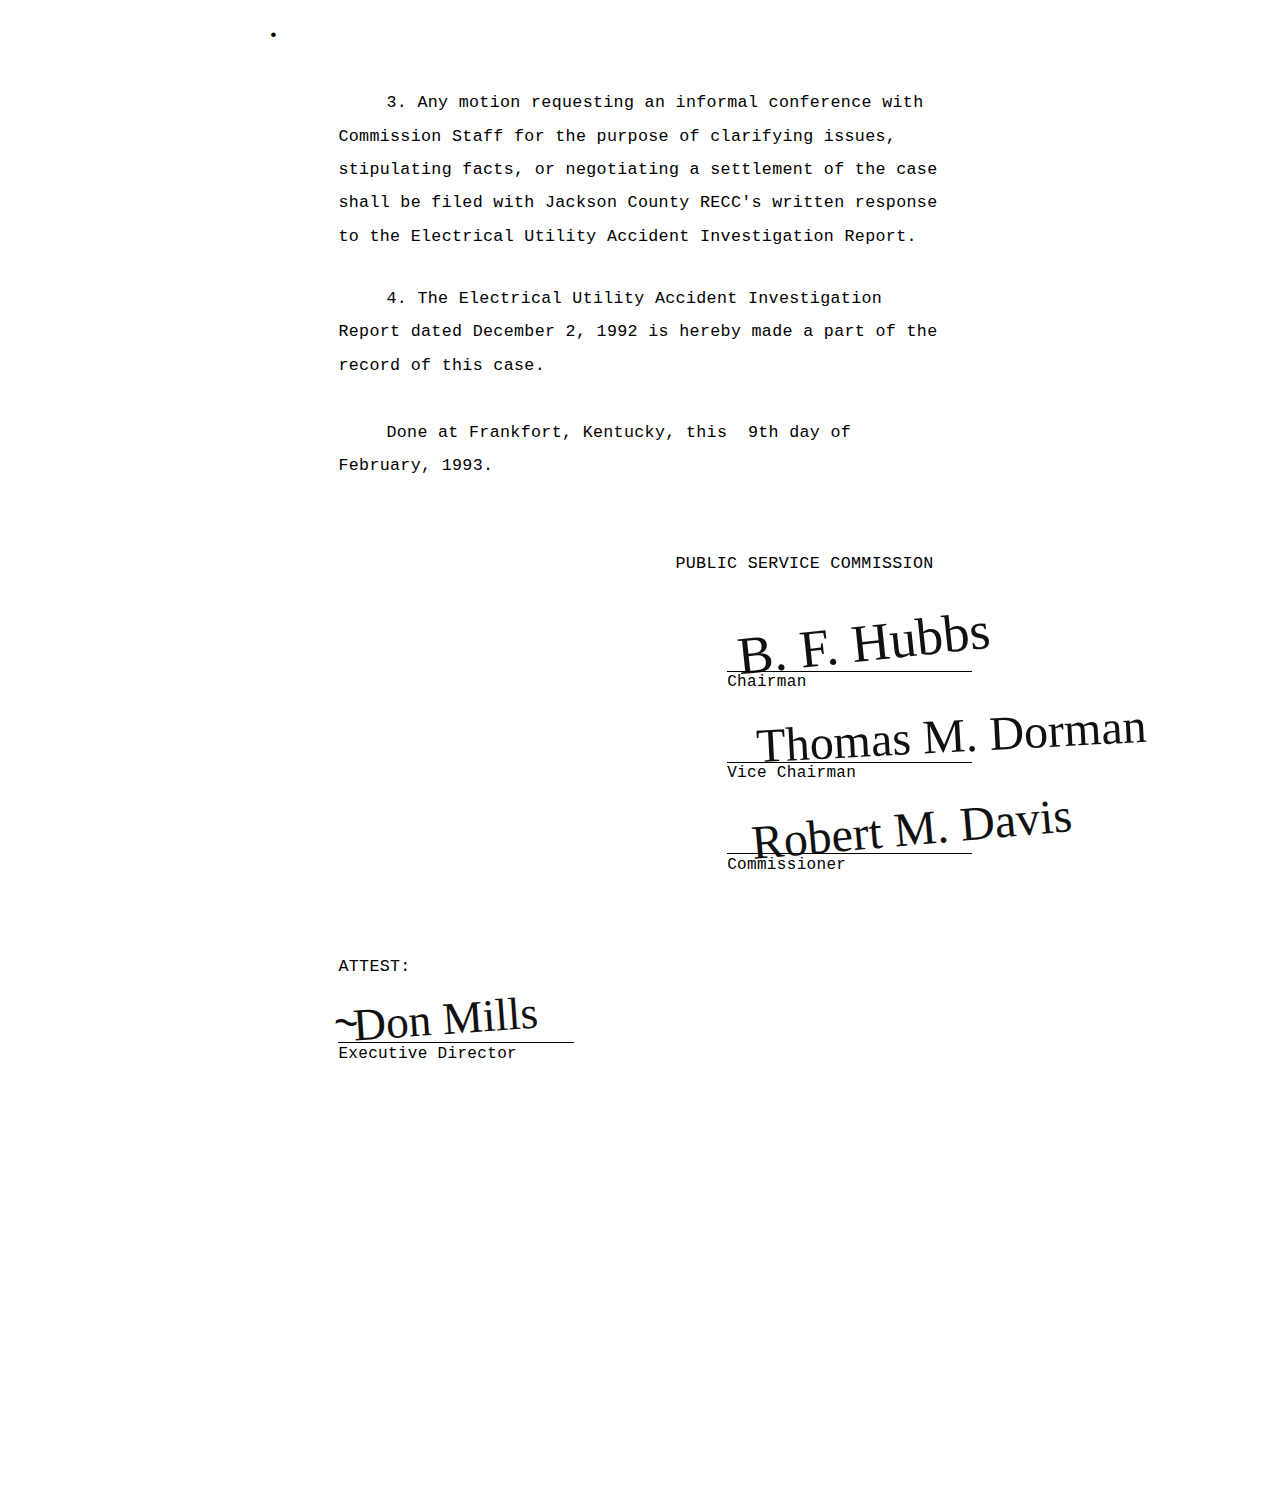•
3. Any motion requesting an informal conference with Commission Staff for the purpose of clarifying issues, stipulating facts, or negotiating a settlement of the case shall be filed with Jackson County RECC's written response to the Electrical Utility Accident Investigation Report.
4. The Electrical Utility Accident Investigation Report dated December 2, 1992 is hereby made a part of the record of this case.
Done at Frankfort, Kentucky, this 9th day of February, 1993.
PUBLIC SERVICE COMMISSION
B. F. Hubbs
Chairman
Thomas M. Dorman
Vice Chairman
Robert M. Davis
Commissioner
ATTEST:
∼
Don Mills
Executive Director